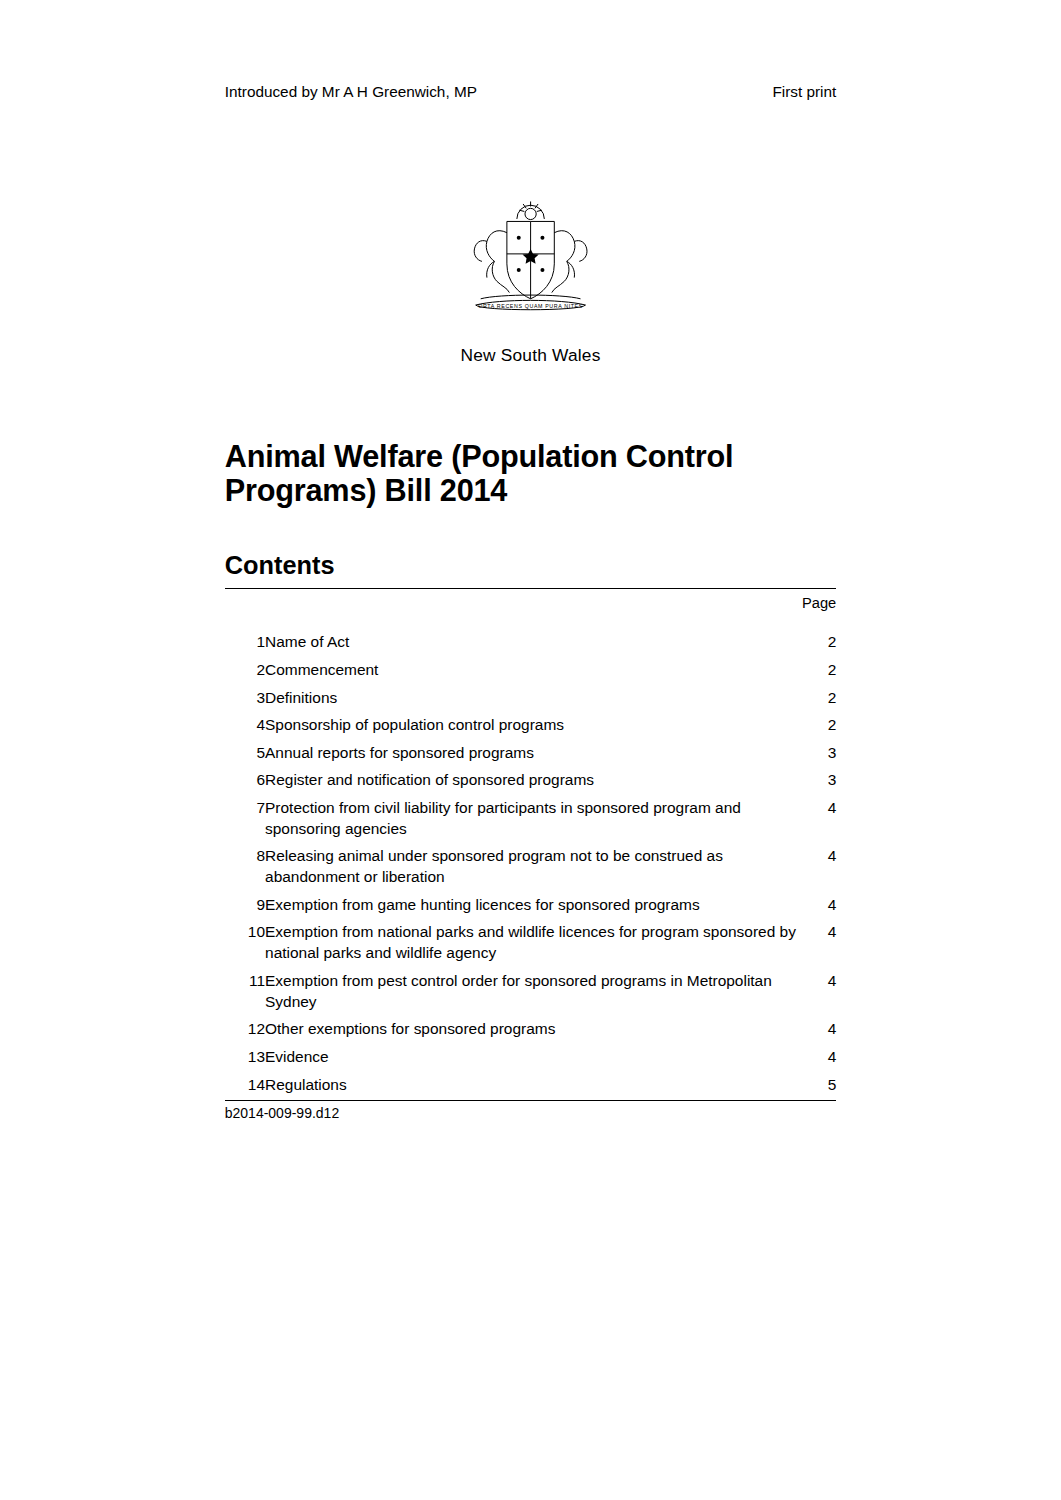Introduced by Mr A H Greenwich, MP First print
ORTA RECENS QUAM PURA NITES
New South Wales
Animal Welfare (Population Control
Programs) Bill 2014
Contents
Page
| 1 | Name of Act | 2 |
| 2 | Commencement | 2 |
| 3 | Definitions | 2 |
| 4 | Sponsorship of population control programs | 2 |
| 5 | Annual reports for sponsored programs | 3 |
| 6 | Register and notification of sponsored programs | 3 |
| 7 | Protection from civil liability for participants in sponsored program and sponsoring agencies | 4 |
| 8 | Releasing animal under sponsored program not to be construed as abandonment or liberation | 4 |
| 9 | Exemption from game hunting licences for sponsored programs | 4 |
| 10 | Exemption from national parks and wildlife licences for program sponsored by national parks and wildlife agency | 4 |
| 11 | Exemption from pest control order for sponsored programs in Metropolitan Sydney | 4 |
| 12 | Other exemptions for sponsored programs | 4 |
| 13 | Evidence | 4 |
| 14 | Regulations | 5 |
b2014-009-99.d12